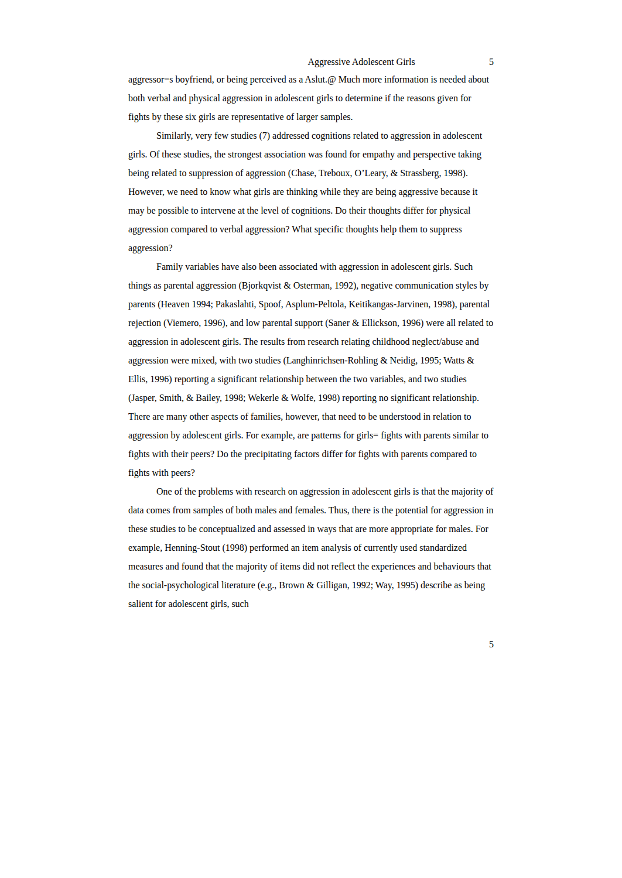Aggressive Adolescent Girls 5
aggressor=s boyfriend, or being perceived as a Aslut.@ Much more information is needed about both verbal and physical aggression in adolescent girls to determine if the reasons given for fights by these six girls are representative of larger samples.
Similarly, very few studies (7) addressed cognitions related to aggression in adolescent girls. Of these studies, the strongest association was found for empathy and perspective taking being related to suppression of aggression (Chase, Treboux, O’Leary, & Strassberg, 1998). However, we need to know what girls are thinking while they are being aggressive because it may be possible to intervene at the level of cognitions. Do their thoughts differ for physical aggression compared to verbal aggression? What specific thoughts help them to suppress aggression?
Family variables have also been associated with aggression in adolescent girls. Such things as parental aggression (Bjorkqvist & Osterman, 1992), negative communication styles by parents (Heaven 1994; Pakaslahti, Spoof, Asplum-Peltola, Keitikangas-Jarvinen, 1998), parental rejection (Viemero, 1996), and low parental support (Saner & Ellickson, 1996) were all related to aggression in adolescent girls. The results from research relating childhood neglect/abuse and aggression were mixed, with two studies (Langhinrichsen-Rohling & Neidig, 1995; Watts & Ellis, 1996) reporting a significant relationship between the two variables, and two studies (Jasper, Smith, & Bailey, 1998; Wekerle & Wolfe, 1998) reporting no significant relationship. There are many other aspects of families, however, that need to be understood in relation to aggression by adolescent girls. For example, are patterns for girls= fights with parents similar to fights with their peers? Do the precipitating factors differ for fights with parents compared to fights with peers?
One of the problems with research on aggression in adolescent girls is that the majority of data comes from samples of both males and females. Thus, there is the potential for aggression in these studies to be conceptualized and assessed in ways that are more appropriate for males. For example, Henning-Stout (1998) performed an item analysis of currently used standardized measures and found that the majority of items did not reflect the experiences and behaviours that the social-psychological literature (e.g., Brown & Gilligan, 1992; Way, 1995) describe as being salient for adolescent girls, such
5